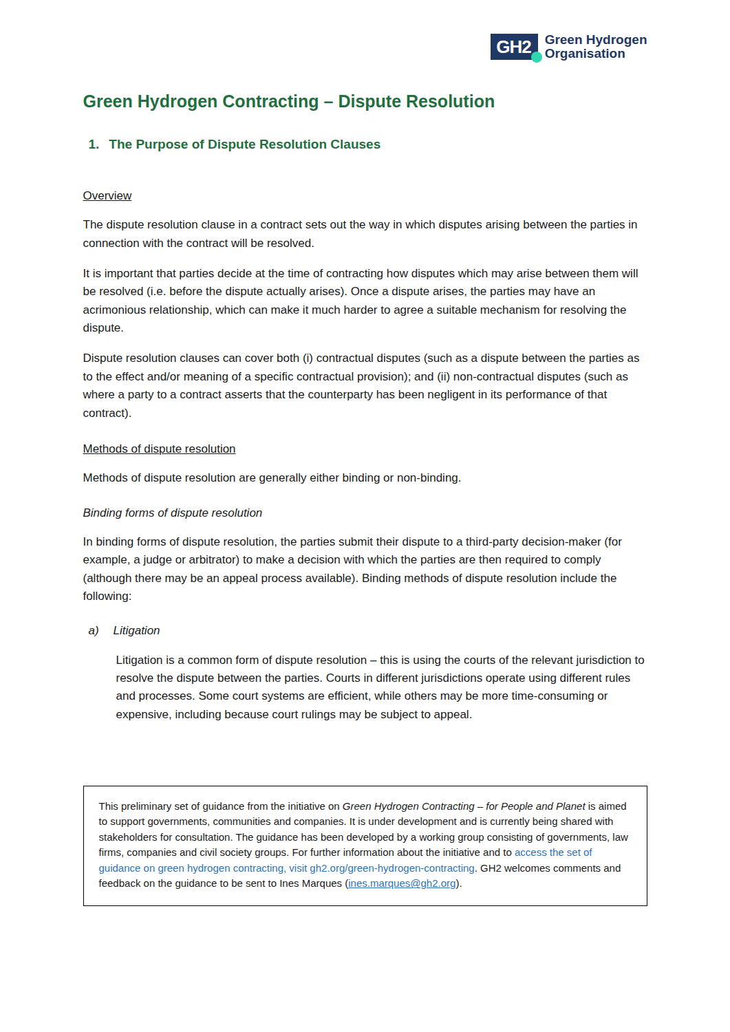GH2
Green Hydrogen Organisation
Green Hydrogen Contracting – Dispute Resolution
1.
The Purpose of Dispute Resolution Clauses
Overview
The dispute resolution clause in a contract sets out the way in which disputes arising between the parties in connection with the contract will be resolved.
It is important that parties decide at the time of contracting how disputes which may arise between them will be resolved (i.e. before the dispute actually arises). Once a dispute arises, the parties may have an acrimonious relationship, which can make it much harder to agree a suitable mechanism for resolving the dispute.
Dispute resolution clauses can cover both (i) contractual disputes (such as a dispute between the parties as to the effect and/or meaning of a specific contractual provision); and (ii) non-contractual disputes (such as where a party to a contract asserts that the counterparty has been negligent in its performance of that contract).
Methods of dispute resolution
Methods of dispute resolution are generally either binding or non-binding.
Binding forms of dispute resolution
In binding forms of dispute resolution, the parties submit their dispute to a third-party decision-maker (for example, a judge or arbitrator) to make a decision with which the parties are then required to comply (although there may be an appeal process available). Binding methods of dispute resolution include the following:
Litigation
Litigation is a common form of dispute resolution – this is using the courts of the relevant jurisdiction to resolve the dispute between the parties. Courts in different jurisdictions operate using different rules and processes. Some court systems are efficient, while others may be more time-consuming or expensive, including because court rulings may be subject to appeal.
This preliminary set of guidance from the initiative on Green Hydrogen Contracting – for People and Planet is aimed to support governments, communities and companies. It is under development and is currently being shared with stakeholders for consultation. The guidance has been developed by a working group consisting of governments, law firms, companies and civil society groups. For further information about the initiative and to access the set of guidance on green hydrogen contracting, visit gh2.org/green-hydrogen-contracting. GH2 welcomes comments and feedback on the guidance to be sent to Ines Marques (ines.marques@gh2.org).